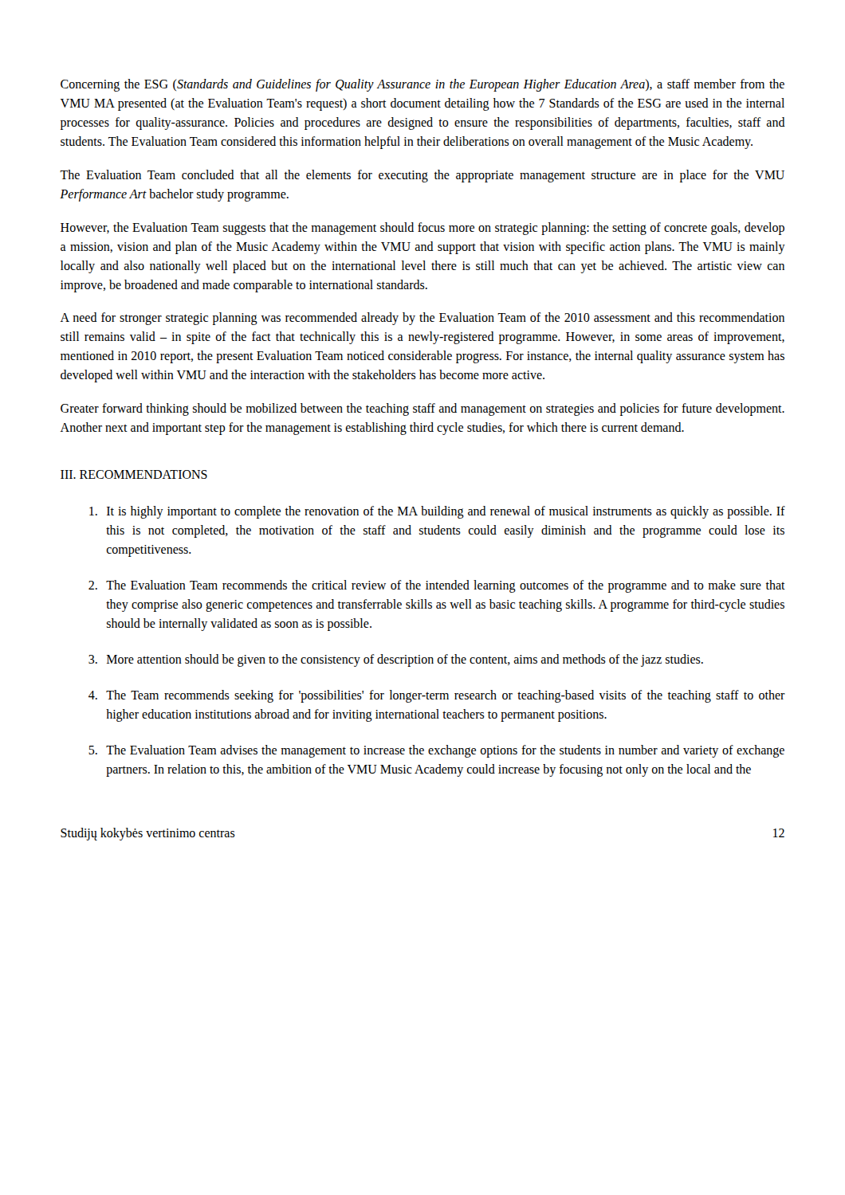Concerning the ESG (Standards and Guidelines for Quality Assurance in the European Higher Education Area), a staff member from the VMU MA presented (at the Evaluation Team's request) a short document detailing how the 7 Standards of the ESG are used in the internal processes for quality-assurance. Policies and procedures are designed to ensure the responsibilities of departments, faculties, staff and students. The Evaluation Team considered this information helpful in their deliberations on overall management of the Music Academy.
The Evaluation Team concluded that all the elements for executing the appropriate management structure are in place for the VMU Performance Art bachelor study programme.
However, the Evaluation Team suggests that the management should focus more on strategic planning: the setting of concrete goals, develop a mission, vision and plan of the Music Academy within the VMU and support that vision with specific action plans. The VMU is mainly locally and also nationally well placed but on the international level there is still much that can yet be achieved. The artistic view can improve, be broadened and made comparable to international standards.
A need for stronger strategic planning was recommended already by the Evaluation Team of the 2010 assessment and this recommendation still remains valid – in spite of the fact that technically this is a newly-registered programme. However, in some areas of improvement, mentioned in 2010 report, the present Evaluation Team noticed considerable progress. For instance, the internal quality assurance system has developed well within VMU and the interaction with the stakeholders has become more active.
Greater forward thinking should be mobilized between the teaching staff and management on strategies and policies for future development. Another next and important step for the management is establishing third cycle studies, for which there is current demand.
III. RECOMMENDATIONS
It is highly important to complete the renovation of the MA building and renewal of musical instruments as quickly as possible. If this is not completed, the motivation of the staff and students could easily diminish and the programme could lose its competitiveness.
The Evaluation Team recommends the critical review of the intended learning outcomes of the programme and to make sure that they comprise also generic competences and transferrable skills as well as basic teaching skills. A programme for third-cycle studies should be internally validated as soon as is possible.
More attention should be given to the consistency of description of the content, aims and methods of the jazz studies.
The Team recommends seeking for 'possibilities' for longer-term research or teaching-based visits of the teaching staff to other higher education institutions abroad and for inviting international teachers to permanent positions.
The Evaluation Team advises the management to increase the exchange options for the students in number and variety of exchange partners. In relation to this, the ambition of the VMU Music Academy could increase by focusing not only on the local and the
Studijų kokybės vertinimo centras 12